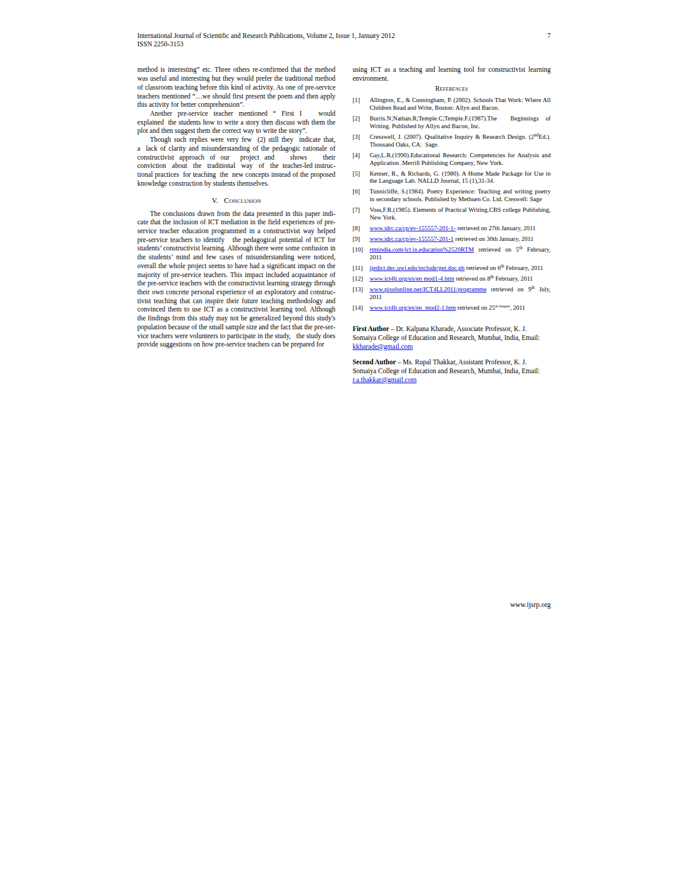International Journal of Scientific and Research Publications, Volume 2, Issue 1, January 2012
ISSN 2250-3153
7
method is interesting” etc. Three others re-confirmed that the method was useful and interesting but they would prefer the traditional method of classroom teaching before this kind of activity. As one of pre-service teachers mentioned “…we should first present the poem and then apply this activity for better comprehension”.
Another pre-service teacher mentioned “ First I would explained the students how to write a story then discuss with them the plot and then suggest them the correct way to write the story”.
Though such replies were very few (2) still they indicate that, a lack of clarity and misunderstanding of the pedagogic rationale of constructivist approach of our project and shows their conviction about the traditional way of the teacher-led instructional practices for teaching the new concepts instead of the proposed knowledge construction by students themselves.
V. Conclusion
The conclusions drawn from the data presented in this paper indicate that the inclusion of ICT mediation in the field experiences of pre-service teacher education programmed in a constructivist way helped pre-service teachers to identify the pedagogical potential of ICT for students’ constructivist learning. Although there were some confusion in the students’ mind and few cases of misunderstanding were noticed, overall the whole project seems to have had a significant impact on the majority of pre-service teachers. This impact included acquaintance of the pre-service teachers with the constructivist learning strategy through their own concrete personal experience of an exploratory and constructivist teaching that can inspire their future teaching methodology and convinced them to use ICT as a constructivist learning tool. Although the findings from this study may not be generalized beyond this study's population because of the small sample size and the fact that the pre-service teachers were volunteers to participate in the study, the study does provide suggestions on how pre-service teachers can be prepared for
using ICT as a teaching and learning tool for constructivist learning environment.
References
[1] Allington, E., & Cunningham, P. (2002). Schools That Work: Where All Children Read and Write, Boston: Allyn and Bacon.
[2] Burris.N;Nathan.R;Temple.C;Temple.F.(1987).The Beginnings of Writing. Published by Allyn and Bacon, Inc.
[3] Cresswell, J. (2007). Qualitative Inquiry & Research Design. (2ndEd.). Thousand Oaks, CA: Sage.
[4] Gay,L.R.(1990).Educational Research: Competencies for Analysis and Application .Merrill Publishing Company, New York.
[5] Kenner, R., & Richards, G. (1980). A Home Made Package for Use in the Language Lab. NALLD Journal, 15 (1),31-34.
[6] Tunnicliffe, S.(1984). Poetry Experience: Teaching and writing poetry in secondary schools. Published by Methuen Co. Ltd. Creswell: Sage
[7] Voss,F.R.(1985). Elements of Practical Writing.CBS college Publishing, New York.
[8] www.idrc.ca/cp/ev-155557-201-1- retrieved on 27th January, 2011
[9] www.idrc.ca/cp/ev-155557-201-1 retrieved on 30th January, 2011
[10] rtmindia.com/ict.in.education%2520RTM retrieved on 5th February, 2011
[11] ijedict.dec.uwi.edu/include/get.doc.ph retrieved on 6th February, 2011
[12] www.ict4lt.org/en/en mod1-4.htm retrieved on 8th February, 2011
[13] www.pixelonline.net/ICT4LL2011/programme retrieved on 9th July, 2011
[14] www.ict4lt.org/en/en_mod2-1.htm retrieved on 25th August, 2011
First Author – Dr. Kalpana Kharade, Associate Professor, K. J. Somaiya College of Education and Research, Mumbai, India, Email: kkharade@gmail.com
Second Author – Ms. Rupal Thakkar, Assistant Professor, K. J. Somaiya College of Education and Research, Mumbai, India, Email: r.a.thakkar@gmail.com
www.ijsrp.org